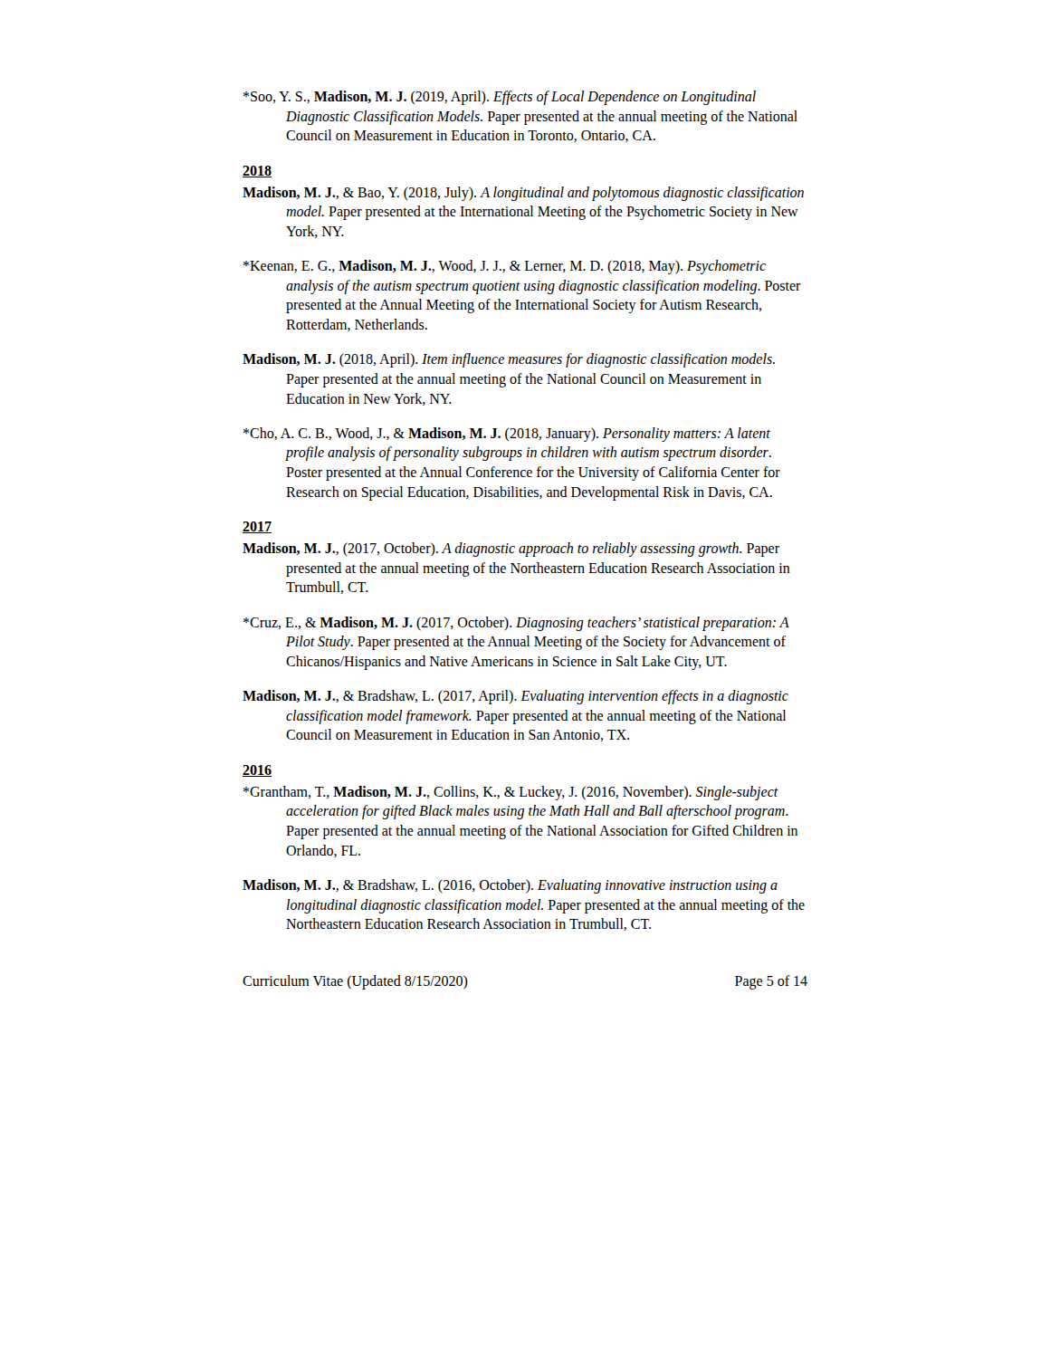*Soo, Y. S., Madison, M. J. (2019, April). Effects of Local Dependence on Longitudinal Diagnostic Classification Models. Paper presented at the annual meeting of the National Council on Measurement in Education in Toronto, Ontario, CA.
2018
Madison, M. J., & Bao, Y. (2018, July). A longitudinal and polytomous diagnostic classification model. Paper presented at the International Meeting of the Psychometric Society in New York, NY.
*Keenan, E. G., Madison, M. J., Wood, J. J., & Lerner, M. D. (2018, May). Psychometric analysis of the autism spectrum quotient using diagnostic classification modeling. Poster presented at the Annual Meeting of the International Society for Autism Research, Rotterdam, Netherlands.
Madison, M. J. (2018, April). Item influence measures for diagnostic classification models. Paper presented at the annual meeting of the National Council on Measurement in Education in New York, NY.
*Cho, A. C. B., Wood, J., & Madison, M. J. (2018, January). Personality matters: A latent profile analysis of personality subgroups in children with autism spectrum disorder. Poster presented at the Annual Conference for the University of California Center for Research on Special Education, Disabilities, and Developmental Risk in Davis, CA.
2017
Madison, M. J., (2017, October). A diagnostic approach to reliably assessing growth. Paper presented at the annual meeting of the Northeastern Education Research Association in Trumbull, CT.
*Cruz, E., & Madison, M. J. (2017, October). Diagnosing teachers’ statistical preparation: A Pilot Study. Paper presented at the Annual Meeting of the Society for Advancement of Chicanos/Hispanics and Native Americans in Science in Salt Lake City, UT.
Madison, M. J., & Bradshaw, L. (2017, April). Evaluating intervention effects in a diagnostic classification model framework. Paper presented at the annual meeting of the National Council on Measurement in Education in San Antonio, TX.
2016
*Grantham, T., Madison, M. J., Collins, K., & Luckey, J. (2016, November). Single-subject acceleration for gifted Black males using the Math Hall and Ball afterschool program. Paper presented at the annual meeting of the National Association for Gifted Children in Orlando, FL.
Madison, M. J., & Bradshaw, L. (2016, October). Evaluating innovative instruction using a longitudinal diagnostic classification model. Paper presented at the annual meeting of the Northeastern Education Research Association in Trumbull, CT.
Curriculum Vitae (Updated 8/15/2020) Page 5 of 14